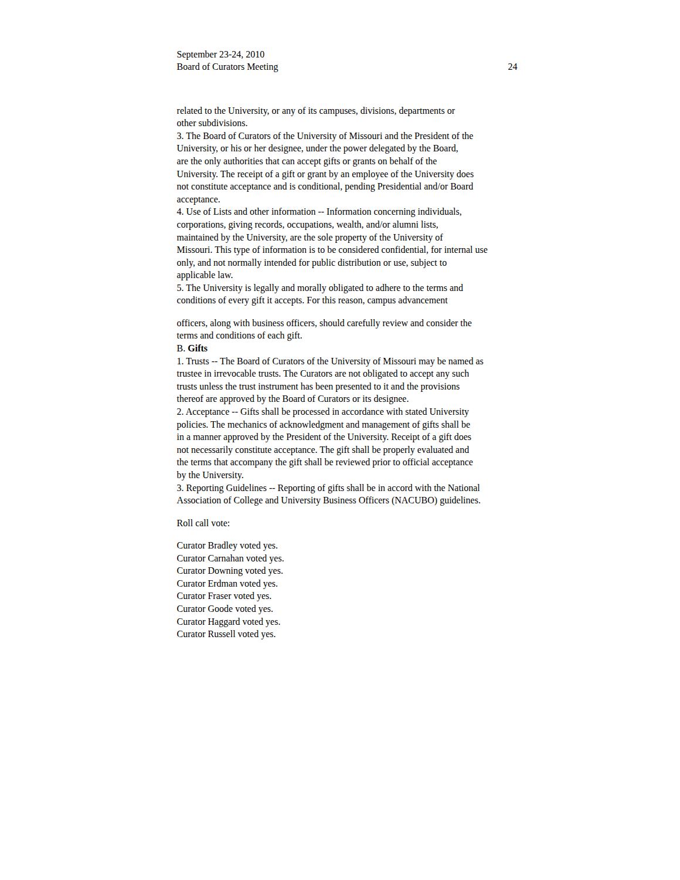September 23-24, 2010
Board of Curators Meeting
24
related to the University, or any of its campuses, divisions, departments or
other subdivisions.
3. The Board of Curators of the University of Missouri and the President of the
University, or his or her designee, under the power delegated by the Board,
are the only authorities that can accept gifts or grants on behalf of the
University. The receipt of a gift or grant by an employee of the University does
not constitute acceptance and is conditional, pending Presidential and/or Board
acceptance.
4. Use of Lists and other information -- Information concerning individuals,
corporations, giving records, occupations, wealth, and/or alumni lists,
maintained by the University, are the sole property of the University of
Missouri. This type of information is to be considered confidential, for internal use
only, and not normally intended for public distribution or use, subject to
applicable law.
5. The University is legally and morally obligated to adhere to the terms and
conditions of every gift it accepts. For this reason, campus advancement
officers, along with business officers, should carefully review and consider the
terms and conditions of each gift.
B. Gifts
1. Trusts -- The Board of Curators of the University of Missouri may be named as
trustee in irrevocable trusts. The Curators are not obligated to accept any such
trusts unless the trust instrument has been presented to it and the provisions
thereof are approved by the Board of Curators or its designee.
2. Acceptance -- Gifts shall be processed in accordance with stated University
policies. The mechanics of acknowledgment and management of gifts shall be
in a manner approved by the President of the University. Receipt of a gift does
not necessarily constitute acceptance. The gift shall be properly evaluated and
the terms that accompany the gift shall be reviewed prior to official acceptance
by the University.
3. Reporting Guidelines -- Reporting of gifts shall be in accord with the National
Association of College and University Business Officers (NACUBO) guidelines.
Roll call vote:
Curator Bradley voted yes.
Curator Carnahan voted yes.
Curator Downing voted yes.
Curator Erdman voted yes.
Curator Fraser voted yes.
Curator Goode voted yes.
Curator Haggard voted yes.
Curator Russell voted yes.